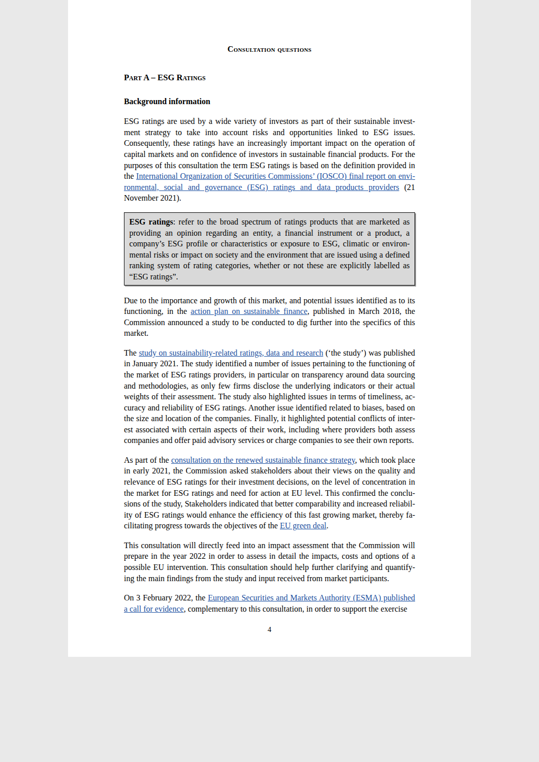Consultation questions
Part A – ESG Ratings
Background information
ESG ratings are used by a wide variety of investors as part of their sustainable investment strategy to take into account risks and opportunities linked to ESG issues. Consequently, these ratings have an increasingly important impact on the operation of capital markets and on confidence of investors in sustainable financial products. For the purposes of this consultation the term ESG ratings is based on the definition provided in the International Organization of Securities Commissions’ (IOSCO) final report on environmental, social and governance (ESG) ratings and data products providers (21 November 2021).
ESG ratings: refer to the broad spectrum of ratings products that are marketed as providing an opinion regarding an entity, a financial instrument or a product, a company’s ESG profile or characteristics or exposure to ESG, climatic or environmental risks or impact on society and the environment that are issued using a defined ranking system of rating categories, whether or not these are explicitly labelled as “ESG ratings”.
Due to the importance and growth of this market, and potential issues identified as to its functioning, in the action plan on sustainable finance, published in March 2018, the Commission announced a study to be conducted to dig further into the specifics of this market.
The study on sustainability-related ratings, data and research (‘the study’) was published in January 2021. The study identified a number of issues pertaining to the functioning of the market of ESG ratings providers, in particular on transparency around data sourcing and methodologies, as only few firms disclose the underlying indicators or their actual weights of their assessment. The study also highlighted issues in terms of timeliness, accuracy and reliability of ESG ratings. Another issue identified related to biases, based on the size and location of the companies. Finally, it highlighted potential conflicts of interest associated with certain aspects of their work, including where providers both assess companies and offer paid advisory services or charge companies to see their own reports.
As part of the consultation on the renewed sustainable finance strategy, which took place in early 2021, the Commission asked stakeholders about their views on the quality and relevance of ESG ratings for their investment decisions, on the level of concentration in the market for ESG ratings and need for action at EU level. This confirmed the conclusions of the study, Stakeholders indicated that better comparability and increased reliability of ESG ratings would enhance the efficiency of this fast growing market, thereby facilitating progress towards the objectives of the EU green deal.
This consultation will directly feed into an impact assessment that the Commission will prepare in the year 2022 in order to assess in detail the impacts, costs and options of a possible EU intervention. This consultation should help further clarifying and quantifying the main findings from the study and input received from market participants.
On 3 February 2022, the European Securities and Markets Authority (ESMA) published a call for evidence, complementary to this consultation, in order to support the exercise
4